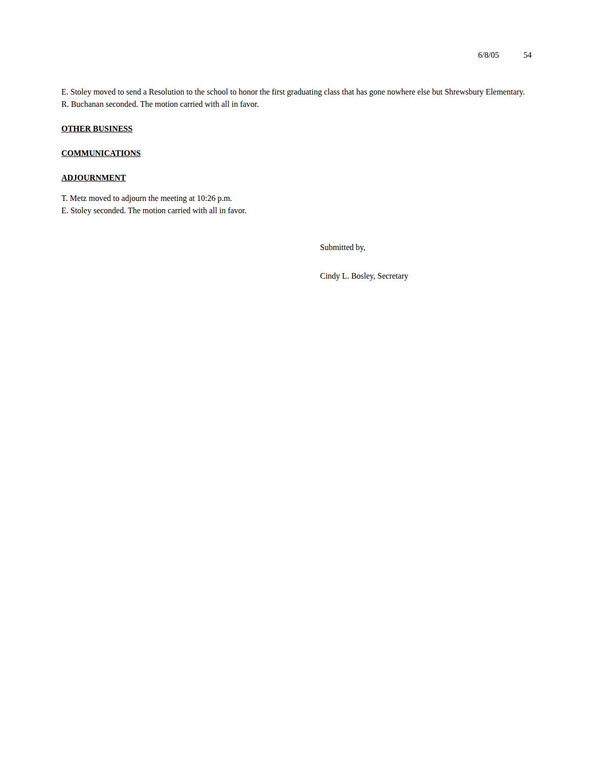6/8/0554
E. Stoley moved to send a Resolution to the school to honor the first graduating class that has gone nowhere else but Shrewsbury Elementary.
R. Buchanan seconded. The motion carried with all in favor.
OTHER BUSINESS
COMMUNICATIONS
ADJOURNMENT
T. Metz moved to adjourn the meeting at 10:26 p.m.
E. Stoley seconded. The motion carried with all in favor.
Submitted by,
Cindy L. Bosley, Secretary